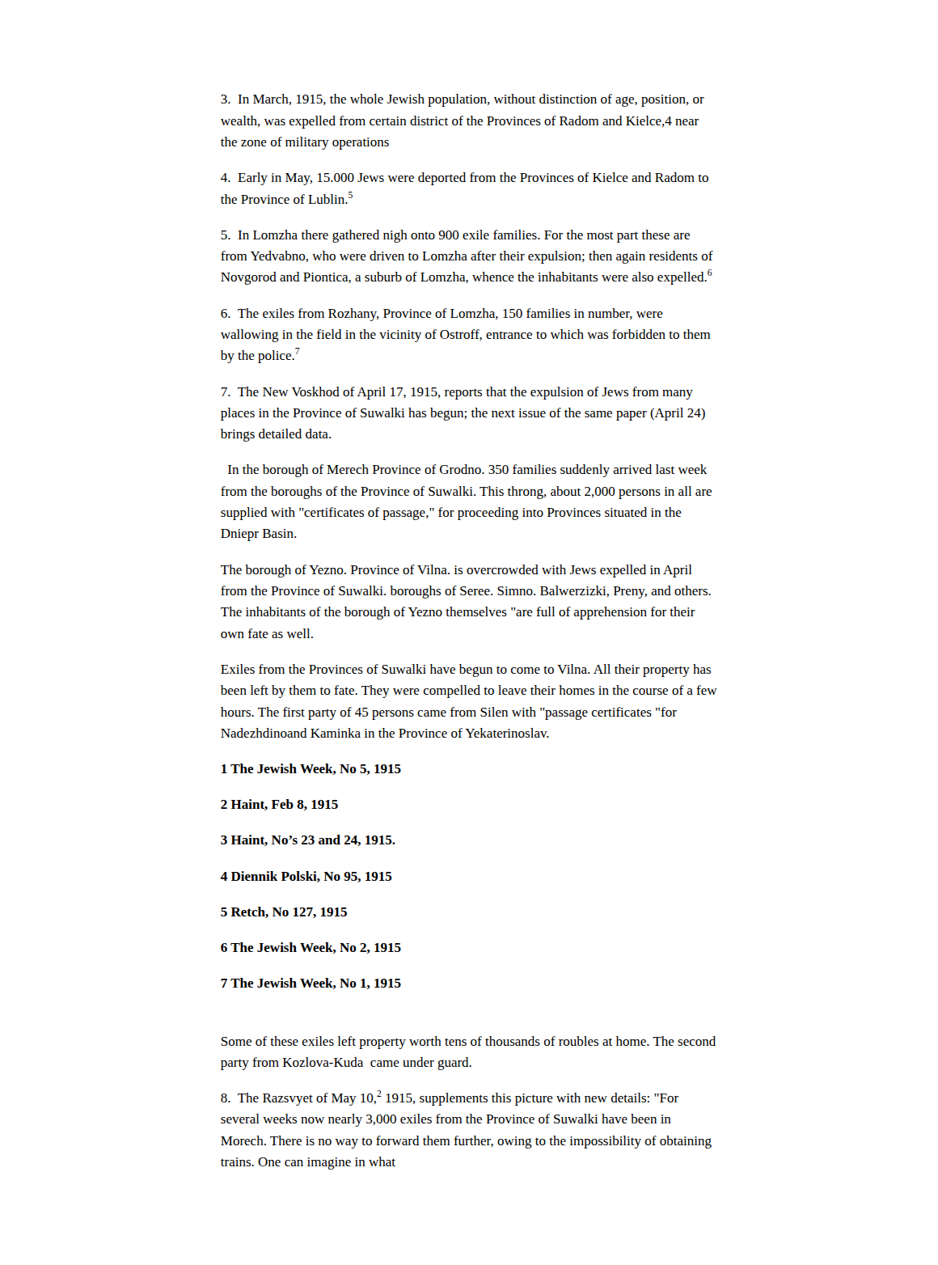3. In March, 1915, the whole Jewish population, without distinction of age, position, or wealth, was expelled from certain district of the Provinces of Radom and Kielce,4 near the zone of military operations
4. Early in May, 15.000 Jews were deported from the Provinces of Kielce and Radom to the Province of Lublin.5
5. In Lomzha there gathered nigh onto 900 exile families. For the most part these are from Yedvabno, who were driven to Lomzha after their expulsion; then again residents of Novgorod and Piontica, a suburb of Lomzha, whence the inhabitants were also expelled.6
6. The exiles from Rozhany, Province of Lomzha, 150 families in number, were wallowing in the field in the vicinity of Ostroff, entrance to which was forbidden to them by the police.7
7. The New Voskhod of April 17, 1915, reports that the expulsion of Jews from many places in the Province of Suwalki has begun; the next issue of the same paper (April 24) brings detailed data.
In the borough of Merech Province of Grodno. 350 families suddenly arrived last week from the boroughs of the Province of Suwalki. This throng, about 2,000 persons in all are supplied with "certificates of passage," for proceeding into Provinces situated in the Dniepr Basin.
The borough of Yezno. Province of Vilna. is overcrowded with Jews expelled in April from the Province of Suwalki. boroughs of Seree. Simno. Balwerzizki, Preny, and others. The inhabitants of the borough of Yezno themselves "are full of apprehension for their own fate as well.
Exiles from the Provinces of Suwalki have begun to come to Vilna. All their property has been left by them to fate. They were compelled to leave their homes in the course of a few hours. The first party of 45 persons came from Silen with "passage certificates "for Nadezhdinoand Kaminka in the Province of Yekaterinoslav.
1 The Jewish Week, No 5, 1915
2 Haint, Feb 8, 1915
3 Haint, No’s 23 and 24, 1915.
4 Diennik Polski, No 95, 1915
5 Retch, No 127, 1915
6 The Jewish Week, No 2, 1915
7 The Jewish Week, No 1, 1915
Some of these exiles left property worth tens of thousands of roubles at home. The second party from Kozlova-Kuda came under guard.
8. The Razsvyet of May 10,2 1915, supplements this picture with new details: "For several weeks now nearly 3,000 exiles from the Province of Suwalki have been in Morech. There is no way to forward them further, owing to the impossibility of obtaining trains. One can imagine in what